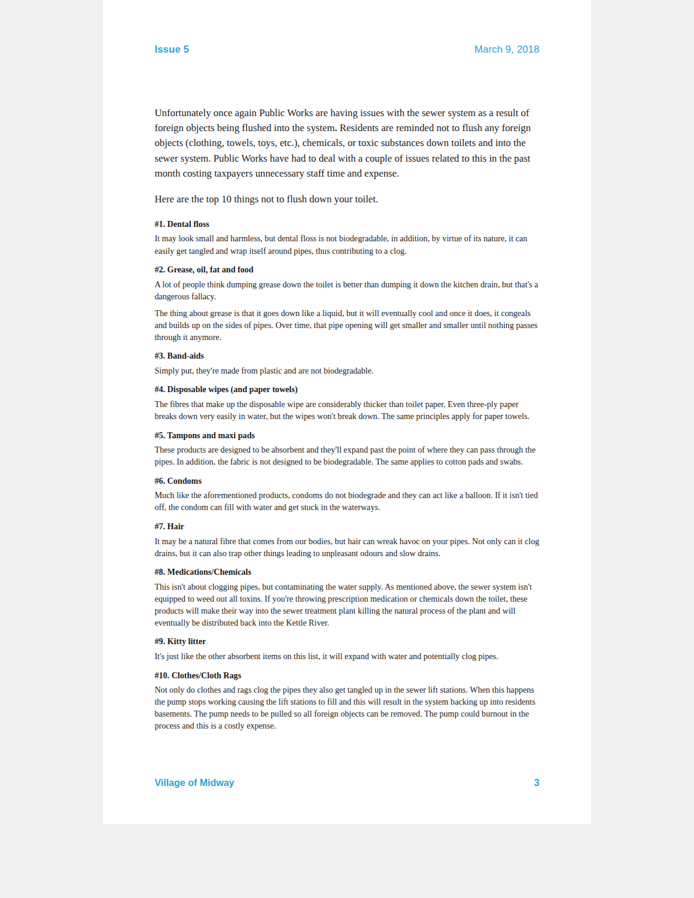Issue 5 March 9, 2018
Unfortunately once again Public Works are having issues with the sewer system as a result of foreign objects being flushed into the system. Residents are reminded not to flush any foreign objects (clothing, towels, toys, etc.), chemicals, or toxic substances down toilets and into the sewer system. Public Works have had to deal with a couple of issues related to this in the past month costing taxpayers unnecessary staff time and expense.
Here are the top 10 things not to flush down your toilet.
#1. Dental floss
It may look small and harmless, but dental floss is not biodegradable, in addition, by virtue of its nature, it can easily get tangled and wrap itself around pipes, thus contributing to a clog.
#2. Grease, oil, fat and food
A lot of people think dumping grease down the toilet is better than dumping it down the kitchen drain, but that's a dangerous fallacy.
The thing about grease is that it goes down like a liquid, but it will eventually cool and once it does, it congeals and builds up on the sides of pipes. Over time, that pipe opening will get smaller and smaller until nothing passes through it anymore.
#3. Band-aids
Simply put, they're made from plastic and are not biodegradable.
#4. Disposable wipes (and paper towels)
The fibres that make up the disposable wipe are considerably thicker than toilet paper. Even three-ply paper breaks down very easily in water, but the wipes won't break down. The same principles apply for paper towels.
#5. Tampons and maxi pads
These products are designed to be absorbent and they'll expand past the point of where they can pass through the pipes. In addition, the fabric is not designed to be biodegradable. The same applies to cotton pads and swabs.
#6. Condoms
Much like the aforementioned products, condoms do not biodegrade and they can act like a balloon. If it isn't tied off, the condom can fill with water and get stuck in the waterways.
#7. Hair
It may be a natural fibre that comes from our bodies, but hair can wreak havoc on your pipes. Not only can it clog drains, but it can also trap other things leading to unpleasant odours and slow drains.
#8. Medications/Chemicals
This isn't about clogging pipes, but contaminating the water supply. As mentioned above, the sewer system isn't equipped to weed out all toxins. If you're throwing prescription medication or chemicals down the toilet, these products will make their way into the sewer treatment plant killing the natural process of the plant and will eventually be distributed back into the Kettle River.
#9. Kitty litter
It's just like the other absorbent items on this list, it will expand with water and potentially clog pipes.
#10. Clothes/Cloth Rags
Not only do clothes and rags clog the pipes they also get tangled up in the sewer lift stations. When this happens the pump stops working causing the lift stations to fill and this will result in the system backing up into residents basements. The pump needs to be pulled so all foreign objects can be removed. The pump could burnout in the process and this is a costly expense.
Village of Midway 3